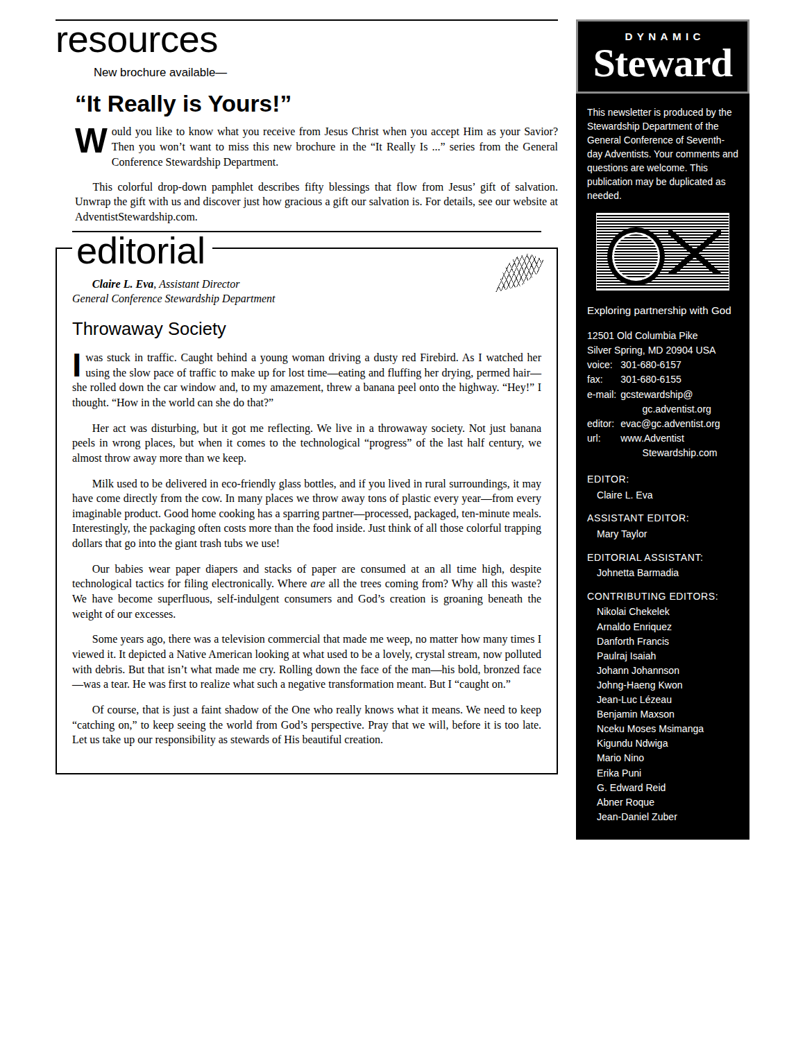resources
New brochure available—
“It Really is Yours!”
Would you like to know what you receive from Jesus Christ when you accept Him as your Savior? Then you won’t want to miss this new brochure in the “It Really Is ...” series from the General Conference Stewardship Department.
This colorful drop-down pamphlet describes fifty blessings that flow from Jesus’ gift of salvation. Unwrap the gift with us and discover just how gracious a gift our salvation is. For details, see our website at AdventistStewardship.com.
editorial
Claire L. Eva, Assistant Director
General Conference Stewardship Department
Throwaway Society
I was stuck in traffic. Caught behind a young woman driving a dusty red Firebird. As I watched her using the slow pace of traffic to make up for lost time—eating and fluffing her drying, permed hair—she rolled down the car window and, to my amazement, threw a banana peel onto the highway. “Hey!” I thought. “How in the world can she do that?”
Her act was disturbing, but it got me reflecting. We live in a throwaway society. Not just banana peels in wrong places, but when it comes to the technological “progress” of the last half century, we almost throw away more than we keep.
Milk used to be delivered in eco-friendly glass bottles, and if you lived in rural surroundings, it may have come directly from the cow. In many places we throw away tons of plastic every year—from every imaginable product. Good home cooking has a sparring partner—processed, packaged, ten-minute meals. Interestingly, the packaging often costs more than the food inside. Just think of all those colorful trapping dollars that go into the giant trash tubs we use!
Our babies wear paper diapers and stacks of paper are consumed at an all time high, despite technological tactics for filing electronically. Where are all the trees coming from? Why all this waste? We have become superfluous, self-indulgent consumers and God’s creation is groaning beneath the weight of our excesses.
Some years ago, there was a television commercial that made me weep, no matter how many times I viewed it. It depicted a Native American looking at what used to be a lovely, crystal stream, now polluted with debris. But that isn’t what made me cry. Rolling down the face of the man—his bold, bronzed face—was a tear. He was first to realize what such a negative transformation meant. But I “caught on.”
Of course, that is just a faint shadow of the One who really knows what it means. We need to keep “catching on,” to keep seeing the world from God’s perspective. Pray that we will, before it is too late. Let us take up our responsibility as stewards of His beautiful creation.
Dynamic
Steward
This newsletter is produced by the Stewardship Department of the General Conference of Seventh-day Adventists. Your comments and questions are welcome. This publication may be duplicated as needed.
Exploring partnership with God
12501 Old Columbia Pike
Silver Spring, MD 20904 USA
| voice: | 301-680-6157 |
| fax: | 301-680-6155 |
| e-mail: | gcstewardship@ gc.adventist.org |
| editor: | evac@gc.adventist.org |
| url: | www.Adventist Stewardship.com |
Editor:
Claire L. Eva
Assistant Editor:
Mary Taylor
Editorial Assistant:
Johnetta Barmadia
Contributing Editors:
Nikolai Chekelek
Arnaldo Enriquez
Danforth Francis
Paulraj Isaiah
Johann Johannson
Johng-Haeng Kwon
Jean-Luc Lézeau
Benjamin Maxson
Nceku Moses Msimanga
Kigundu Ndwiga
Mario Nino
Erika Puni
G. Edward Reid
Abner Roque
Jean-Daniel Zuber